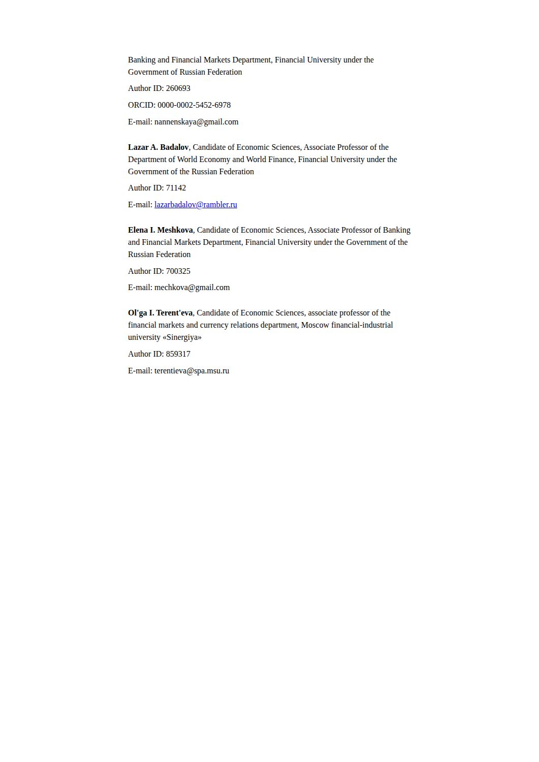Banking and Financial Markets Department, Financial University under the Government of Russian Federation
Author ID: 260693
ORCID: 0000-0002-5452-6978
E-mail: nannenskaya@gmail.com
Lazar A. Badalov, Candidate of Economic Sciences, Associate Professor of the Department of World Economy and World Finance, Financial University under the Government of the Russian Federation
Author ID: 71142
E-mail: lazarbadalov@rambler.ru
Elena I. Meshkova, Candidate of Economic Sciences, Associate Professor of Banking and Financial Markets Department, Financial University under the Government of the Russian Federation
Author ID: 700325
E-mail: mechkova@gmail.com
Ol'ga I. Terent'eva, Candidate of Economic Sciences, associate professor of the financial markets and currency relations department, Moscow financial-industrial university «Sinergiya»
Author ID: 859317
E-mail: terentieva@spa.msu.ru